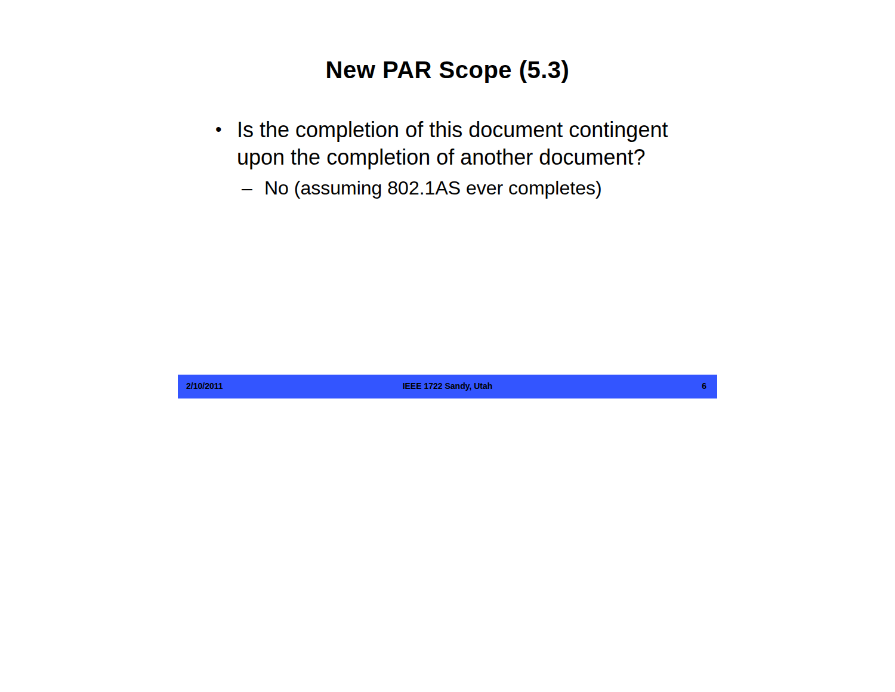New PAR Scope (5.3)
Is the completion of this document contingent upon the completion of another document?
No (assuming 802.1AS ever completes)
2/10/2011 IEEE 1722 Sandy, Utah 6